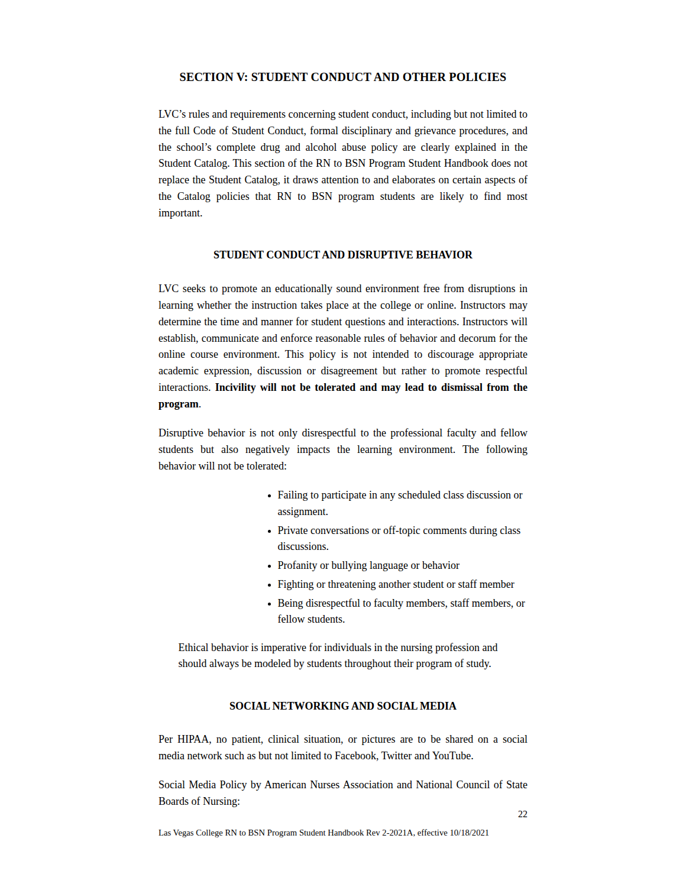SECTION V: STUDENT CONDUCT AND OTHER POLICIES
LVC’s rules and requirements concerning student conduct, including but not limited to the full Code of Student Conduct, formal disciplinary and grievance procedures, and the school’s complete drug and alcohol abuse policy are clearly explained in the Student Catalog. This section of the RN to BSN Program Student Handbook does not replace the Student Catalog, it draws attention to and elaborates on certain aspects of the Catalog policies that RN to BSN program students are likely to find most important.
STUDENT CONDUCT AND DISRUPTIVE BEHAVIOR
LVC seeks to promote an educationally sound environment free from disruptions in learning whether the instruction takes place at the college or online. Instructors may determine the time and manner for student questions and interactions. Instructors will establish, communicate and enforce reasonable rules of behavior and decorum for the online course environment. This policy is not intended to discourage appropriate academic expression, discussion or disagreement but rather to promote respectful interactions. Incivility will not be tolerated and may lead to dismissal from the program.
Disruptive behavior is not only disrespectful to the professional faculty and fellow students but also negatively impacts the learning environment. The following behavior will not be tolerated:
Failing to participate in any scheduled class discussion or assignment.
Private conversations or off-topic comments during class discussions.
Profanity or bullying language or behavior
Fighting or threatening another student or staff member
Being disrespectful to faculty members, staff members, or fellow students.
Ethical behavior is imperative for individuals in the nursing profession and should always be modeled by students throughout their program of study.
SOCIAL NETWORKING AND SOCIAL MEDIA
Per HIPAA, no patient, clinical situation, or pictures are to be shared on a social media network such as but not limited to Facebook, Twitter and YouTube.
Social Media Policy by American Nurses Association and National Council of State Boards of Nursing:
22
Las Vegas College RN to BSN Program Student Handbook Rev 2-2021A, effective 10/18/2021